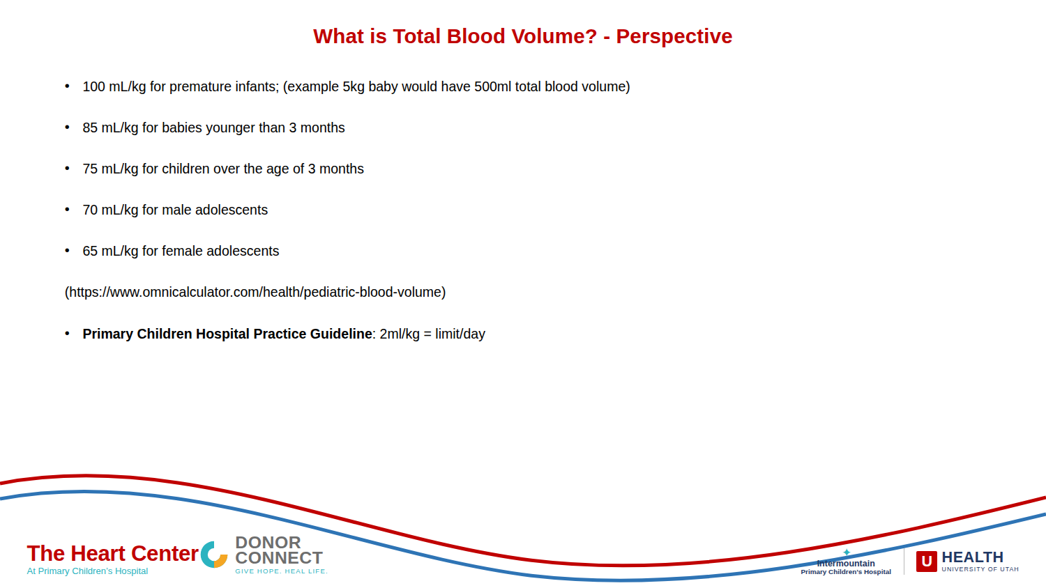What is Total Blood Volume? - Perspective
100 mL/kg for premature infants; (example 5kg baby would have 500ml total blood volume)
85 mL/kg for babies younger than 3 months
75 mL/kg for children over the age of 3 months
70 mL/kg for male adolescents
65 mL/kg for female adolescents
(https://www.omnicalculator.com/health/pediatric-blood-volume)
Primary Children Hospital Practice Guideline: 2ml/kg = limit/day
The Heart Center
At Primary Children’s Hospital
DONOR
CONNECT
GIVE HOPE. HEAL LIFE.
✦
Intermountain
Primary Children’s Hospital
U
HEALTH
UNIVERSITY OF UTAH